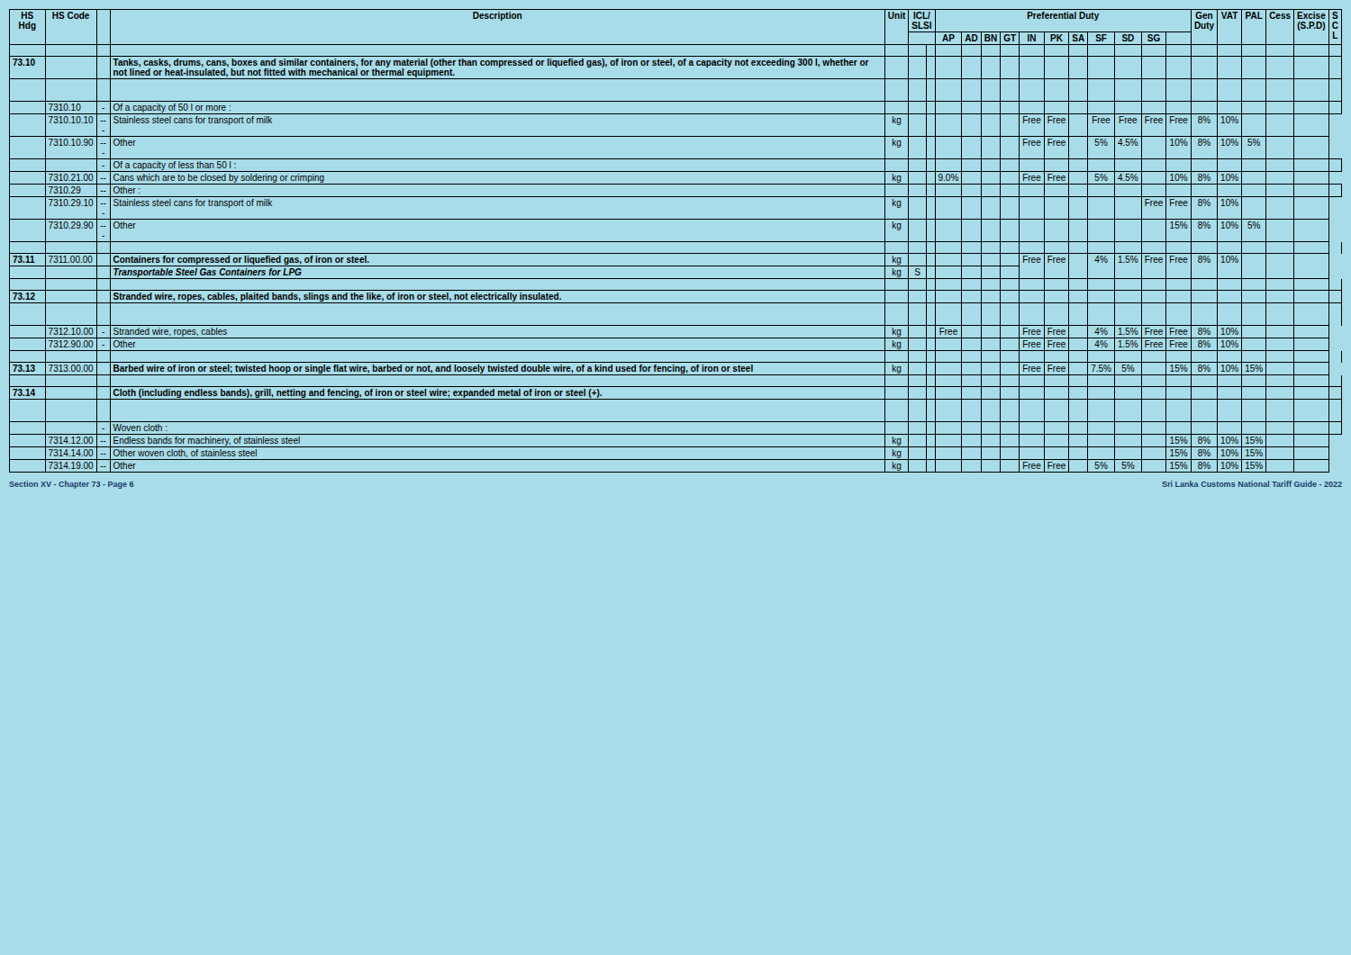| HS Hdg | HS Code | | Description | Unit | ICL/ SLSI | Preferential Duty | Gen Duty | VAT | PAL | Cess | Excise (S.P.D) | S C L |
| --- | --- | --- | --- | --- | --- | --- | --- | --- | --- | --- | --- | --- |
| | AP | AD | BN | GT | IN | PK | SA | SF | SD | SG | |
| 73.10 | | | Tanks, casks, drums, cans, boxes and similar containers, for any material (other than compressed or liquefied gas), of iron or steel, of a capacity not exceeding 300 l, whether or not lined or heat-insulated, but not fitted with mechanical or thermal equipment. | | | | | | | | | | | | | | | | | | | | |
| | 7310.10 | - | Of a capacity of 50 l or more : | | | | | | | | | | | | | | | | | | | | |
| | 7310.10.10 | --- | Stainless steel cans for transport of milk | kg | | | | | | | Free | Free | | Free | Free | Free | Free | 8% | 10% | | | |
| | 7310.10.90 | --- | Other | kg | | | | | | | Free | Free | | 5% | 4.5% | | 10% | 8% | 10% | 5% | | |
| | | - | Of a capacity of less than 50 l : | | | | | | | | | | | | | | | | | | | | |
| | 7310.21.00 | -- | Cans which are to be closed by soldering or crimping | kg | | | 9.0% | | | | Free | Free | | 5% | 4.5% | | 10% | 8% | 10% | | | |
| | 7310.29 | -- | Other : | | | | | | | | | | | | | | | | | | | | |
| | 7310.29.10 | --- | Stainless steel cans for transport of milk | kg | | | | | | | | | | | | Free | Free | 8% | 10% | | | |
| | 7310.29.90 | --- | Other | kg | | | | | | | | | | | | | 15% | 8% | 10% | 5% | | |
| 73.11 | 7311.00.00 | | Containers for compressed or liquefied gas, of iron or steel. | kg | | | | | | | Free | Free | | 4% | 1.5% | Free | Free | 8% | 10% | | | |
| | | | Transportable Steel Gas Containers for LPG | kg | S | | | | | |
| 73.12 | | | Stranded wire, ropes, cables, plaited bands, slings and the like, of iron or steel, not electrically insulated. | | | | | | | | | | | | | | | | | | | | |
| | 7312.10.00 | - | Stranded wire, ropes, cables | kg | | | Free | | | | Free | Free | | 4% | 1.5% | Free | Free | 8% | 10% | | | |
| | 7312.90.00 | - | Other | kg | | | | | | | Free | Free | | 4% | 1.5% | Free | Free | 8% | 10% | | | |
| 73.13 | 7313.00.00 | | Barbed wire of iron or steel; twisted hoop or single flat wire, barbed or not, and loosely twisted double wire, of a kind used for fencing, of iron or steel | kg | | | | | | | Free | Free | | 7.5% | 5% | | 15% | 8% | 10% | 15% | | |
| 73.14 | | | Cloth (including endless bands), grill, netting and fencing, of iron or steel wire; expanded metal of iron or steel (+). | | | | | | | | | | | | | | | | | | | | |
| | | - | Woven cloth : | | | | | | | | | | | | | | | | | | | | |
| | 7314.12.00 | -- | Endless bands for machinery, of stainless steel | kg | | | | | | | | | | | | | 15% | 8% | 10% | 15% | | |
| | 7314.14.00 | -- | Other woven cloth, of stainless steel | kg | | | | | | | | | | | | | 15% | 8% | 10% | 15% | | |
| | 7314.19.00 | -- | Other | kg | | | | | | | Free | Free | | 5% | 5% | | 15% | 8% | 10% | 15% | | |
Section XV - Chapter 73 - Page 6
Sri Lanka Customs National Tariff Guide - 2022